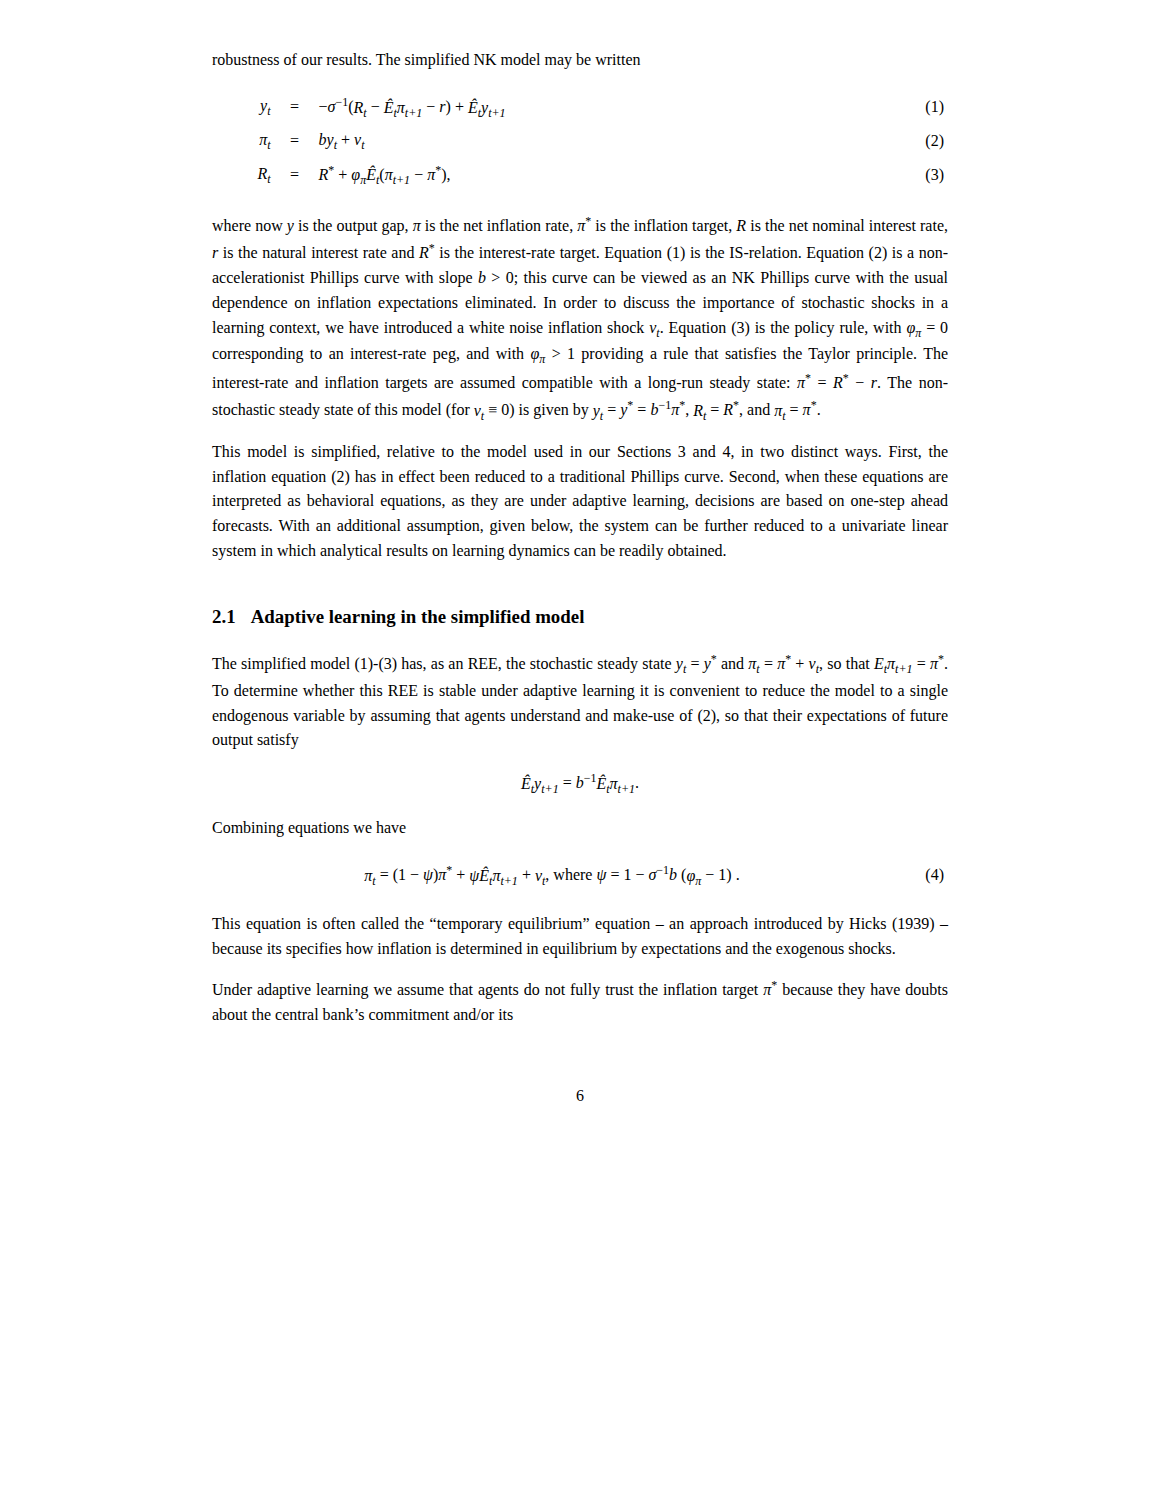robustness of our results. The simplified NK model may be written
| y t | = | − σ −1 ( R t − Ê t π t+1 − r ) + Ê t y t+1 | (1) |
| π t | = | by t + v t | (2) |
| R t | = | R * + φ π Ê t ( π t+1 − π * ), | (3) |
where now y is the output gap, π is the net inflation rate, π* is the inflation target, R is the net nominal interest rate, r is the natural interest rate and R* is the interest-rate target. Equation (1) is the IS-relation. Equation (2) is a non-accelerationist Phillips curve with slope b > 0; this curve can be viewed as an NK Phillips curve with the usual dependence on inflation expectations eliminated. In order to discuss the importance of stochastic shocks in a learning context, we have introduced a white noise inflation shock vt. Equation (3) is the policy rule, with φπ = 0 corresponding to an interest-rate peg, and with φπ > 1 providing a rule that satisfies the Taylor principle. The interest-rate and inflation targets are assumed compatible with a long-run steady state: π* = R* − r. The non-stochastic steady state of this model (for vt ≡ 0) is given by yt = y* = b−1π*, Rt = R*, and πt = π*.
This model is simplified, relative to the model used in our Sections 3 and 4, in two distinct ways. First, the inflation equation (2) has in effect been reduced to a traditional Phillips curve. Second, when these equations are interpreted as behavioral equations, as they are under adaptive learning, decisions are based on one-step ahead forecasts. With an additional assumption, given below, the system can be further reduced to a univariate linear system in which analytical results on learning dynamics can be readily obtained.
2.1 Adaptive learning in the simplified model
The simplified model (1)-(3) has, as an REE, the stochastic steady state yt = y* and πt = π* + vt, so that Etπt+1 = π*. To determine whether this REE is stable under adaptive learning it is convenient to reduce the model to a single endogenous variable by assuming that agents understand and make-use of (2), so that their expectations of future output satisfy
Êtyt+1 = b−1Êtπt+1.
Combining equations we have
| π t = (1 − ψ ) π * + ψÊ t π t+1 + v t , where ψ = 1 − σ −1 b ( φ π − 1) . | (4) |
This equation is often called the “temporary equilibrium” equation – an approach introduced by Hicks (1939) – because its specifies how inflation is determined in equilibrium by expectations and the exogenous shocks.
Under adaptive learning we assume that agents do not fully trust the inflation target π* because they have doubts about the central bank’s commitment and/or its
6